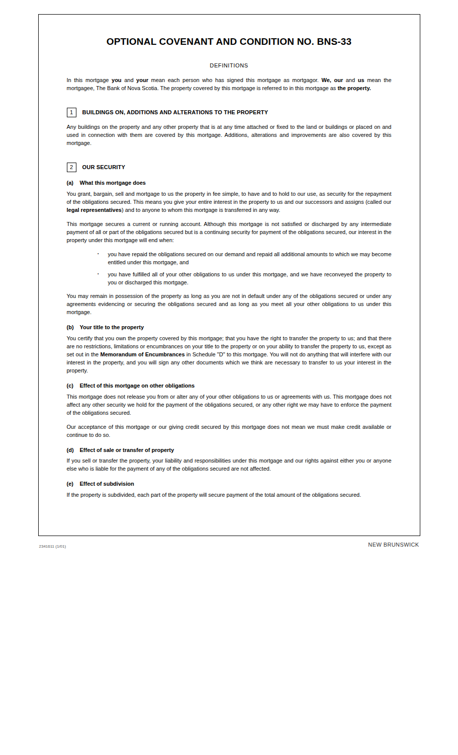OPTIONAL COVENANT AND CONDITION NO. BNS-33
DEFINITIONS
In this mortgage you and your mean each person who has signed this mortgage as mortgagor. We, our and us mean the mortgagee, The Bank of Nova Scotia. The property covered by this mortgage is referred to in this mortgage as the property.
1
BUILDINGS ON, ADDITIONS AND ALTERATIONS TO THE PROPERTY
Any buildings on the property and any other property that is at any time attached or fixed to the land or buildings or placed on and used in connection with them are covered by this mortgage. Additions, alterations and improvements are also covered by this mortgage.
2
OUR SECURITY
(a) What this mortgage does
You grant, bargain, sell and mortgage to us the property in fee simple, to have and to hold to our use, as security for the repayment of the obligations secured. This means you give your entire interest in the property to us and our successors and assigns (called our legal representatives) and to anyone to whom this mortgage is transferred in any way.
This mortgage secures a current or running account. Although this mortgage is not satisfied or discharged by any intermediate payment of all or part of the obligations secured but is a continuing security for payment of the obligations secured, our interest in the property under this mortgage will end when:
you have repaid the obligations secured on our demand and repaid all additional amounts to which we may become entitled under this mortgage, and
you have fulfilled all of your other obligations to us under this mortgage, and we have reconveyed the property to you or discharged this mortgage.
You may remain in possession of the property as long as you are not in default under any of the obligations secured or under any agreements evidencing or securing the obligations secured and as long as you meet all your other obligations to us under this mortgage.
(b) Your title to the property
You certify that you own the property covered by this mortgage; that you have the right to transfer the property to us; and that there are no restrictions, limitations or encumbrances on your title to the property or on your ability to transfer the property to us, except as set out in the Memorandum of Encumbrances in Schedule "D" to this mortgage. You will not do anything that will interfere with our interest in the property, and you will sign any other documents which we think are necessary to transfer to us your interest in the property.
(c) Effect of this mortgage on other obligations
This mortgage does not release you from or alter any of your other obligations to us or agreements with us. This mortgage does not affect any other security we hold for the payment of the obligations secured, or any other right we may have to enforce the payment of the obligations secured.
Our acceptance of this mortgage or our giving credit secured by this mortgage does not mean we must make credit available or continue to do so.
(d) Effect of sale or transfer of property
If you sell or transfer the property, your liability and responsibilities under this mortgage and our rights against either you or anyone else who is liable for the payment of any of the obligations secured are not affected.
(e) Effect of subdivision
If the property is subdivided, each part of the property will secure payment of the total amount of the obligations secured.
2341611 (1/01)
NEW BRUNSWICK